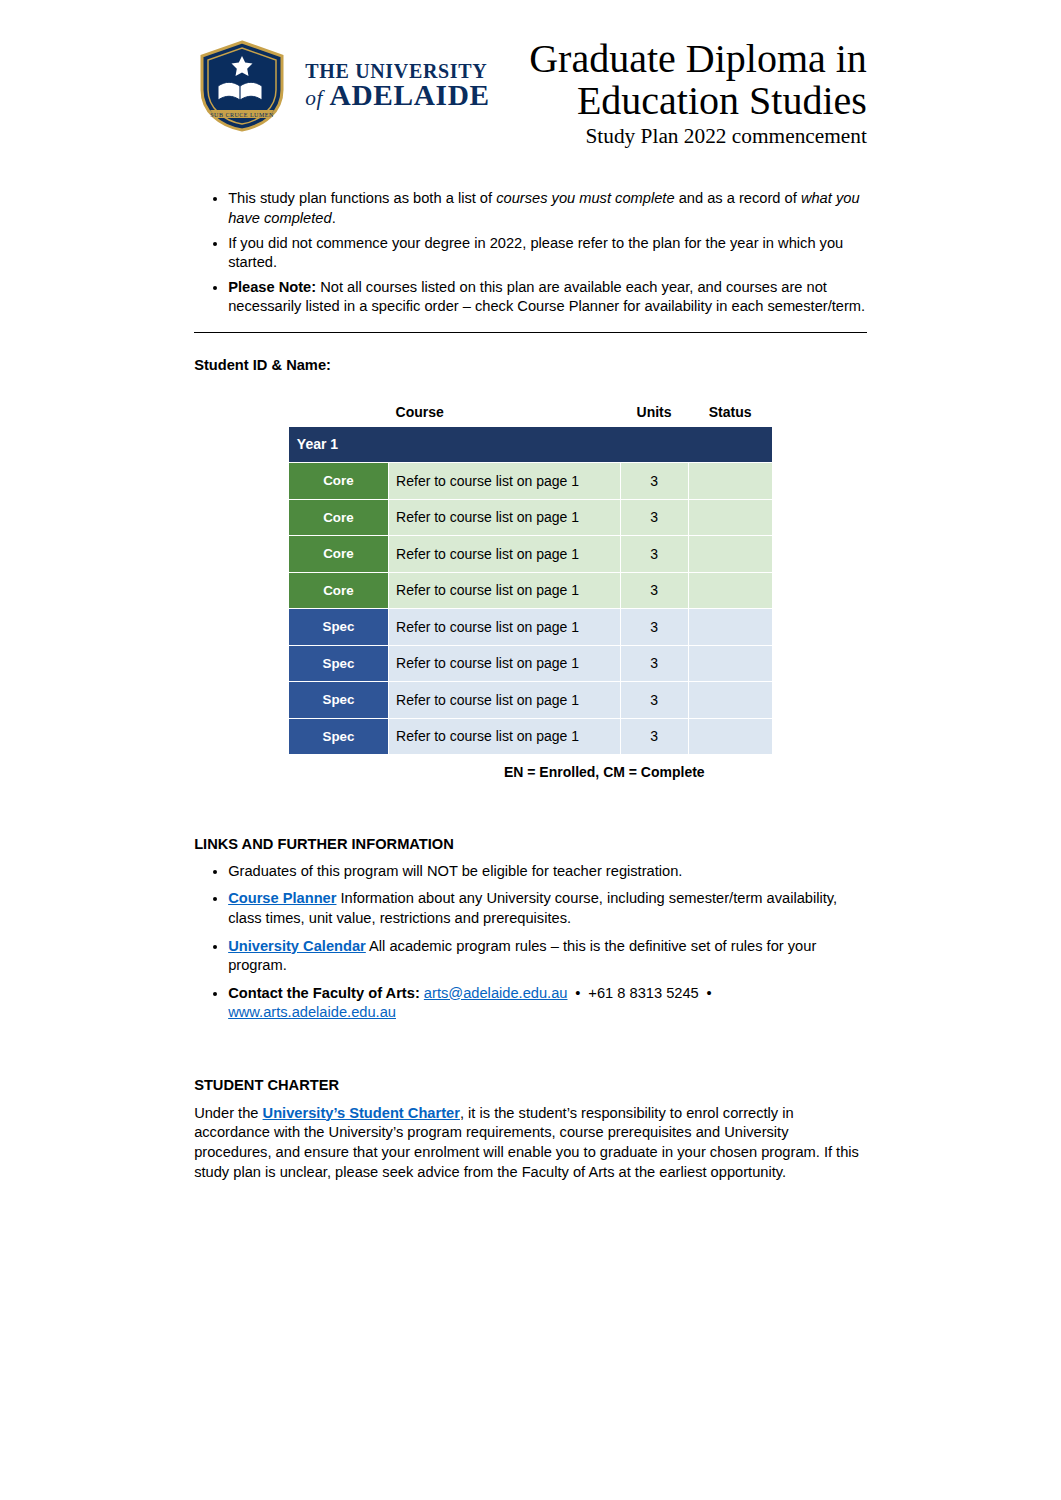SUB CRUCE LUMEN
THE UNIVERSITY
of ADELAIDE
Graduate Diploma in
Education Studies
Study Plan 2022 commencement
This study plan functions as both a list of courses you must complete and as a record of what you have completed.
If you did not commence your degree in 2022, please refer to the plan for the year in which you started.
Please Note: Not all courses listed on this plan are available each year, and courses are not necessarily listed in a specific order – check Course Planner for availability in each semester/term.
Student ID & Name:
| | Course | Units | Status |
| --- | --- | --- | --- |
| Year 1 |
| Core | Refer to course list on page 1 | 3 | |
| Core | Refer to course list on page 1 | 3 | |
| Core | Refer to course list on page 1 | 3 | |
| Core | Refer to course list on page 1 | 3 | |
| Spec | Refer to course list on page 1 | 3 | |
| Spec | Refer to course list on page 1 | 3 | |
| Spec | Refer to course list on page 1 | 3 | |
| Spec | Refer to course list on page 1 | 3 | |
EN = Enrolled, CM = Complete
LINKS AND FURTHER INFORMATION
Graduates of this program will NOT be eligible for teacher registration.
Course Planner Information about any University course, including semester/term availability, class times, unit value, restrictions and prerequisites.
University Calendar All academic program rules – this is the definitive set of rules for your program.
Contact the Faculty of Arts: arts@adelaide.edu.au • +61 8 8313 5245 • www.arts.adelaide.edu.au
STUDENT CHARTER
Under the University’s Student Charter, it is the student’s responsibility to enrol correctly in accordance with the University’s program requirements, course prerequisites and University procedures, and ensure that your enrolment will enable you to graduate in your chosen program. If this study plan is unclear, please seek advice from the Faculty of Arts at the earliest opportunity.